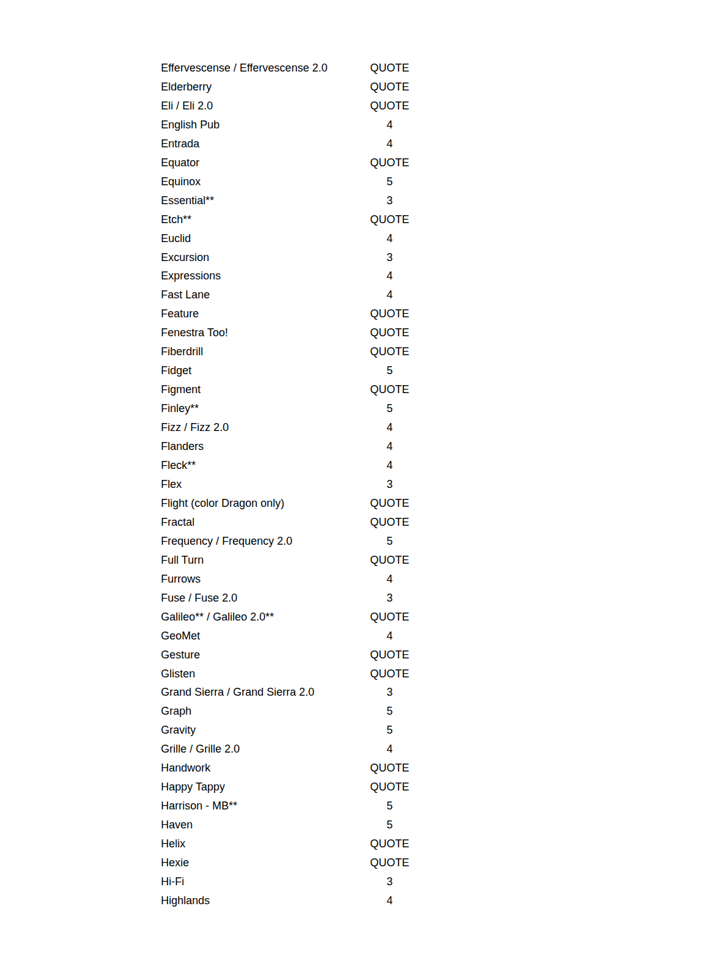| Effervescense / Effervescense 2.0 | QUOTE |
| Elderberry | QUOTE |
| Eli / Eli 2.0 | QUOTE |
| English Pub | 4 |
| Entrada | 4 |
| Equator | QUOTE |
| Equinox | 5 |
| Essential** | 3 |
| Etch** | QUOTE |
| Euclid | 4 |
| Excursion | 3 |
| Expressions | 4 |
| Fast Lane | 4 |
| Feature | QUOTE |
| Fenestra Too! | QUOTE |
| Fiberdrill | QUOTE |
| Fidget | 5 |
| Figment | QUOTE |
| Finley** | 5 |
| Fizz / Fizz 2.0 | 4 |
| Flanders | 4 |
| Fleck** | 4 |
| Flex | 3 |
| Flight (color Dragon only) | QUOTE |
| Fractal | QUOTE |
| Frequency / Frequency 2.0 | 5 |
| Full Turn | QUOTE |
| Furrows | 4 |
| Fuse / Fuse 2.0 | 3 |
| Galileo** / Galileo 2.0** | QUOTE |
| GeoMet | 4 |
| Gesture | QUOTE |
| Glisten | QUOTE |
| Grand Sierra / Grand Sierra 2.0 | 3 |
| Graph | 5 |
| Gravity | 5 |
| Grille / Grille 2.0 | 4 |
| Handwork | QUOTE |
| Happy Tappy | QUOTE |
| Harrison - MB** | 5 |
| Haven | 5 |
| Helix | QUOTE |
| Hexie | QUOTE |
| Hi-Fi | 3 |
| Highlands | 4 |